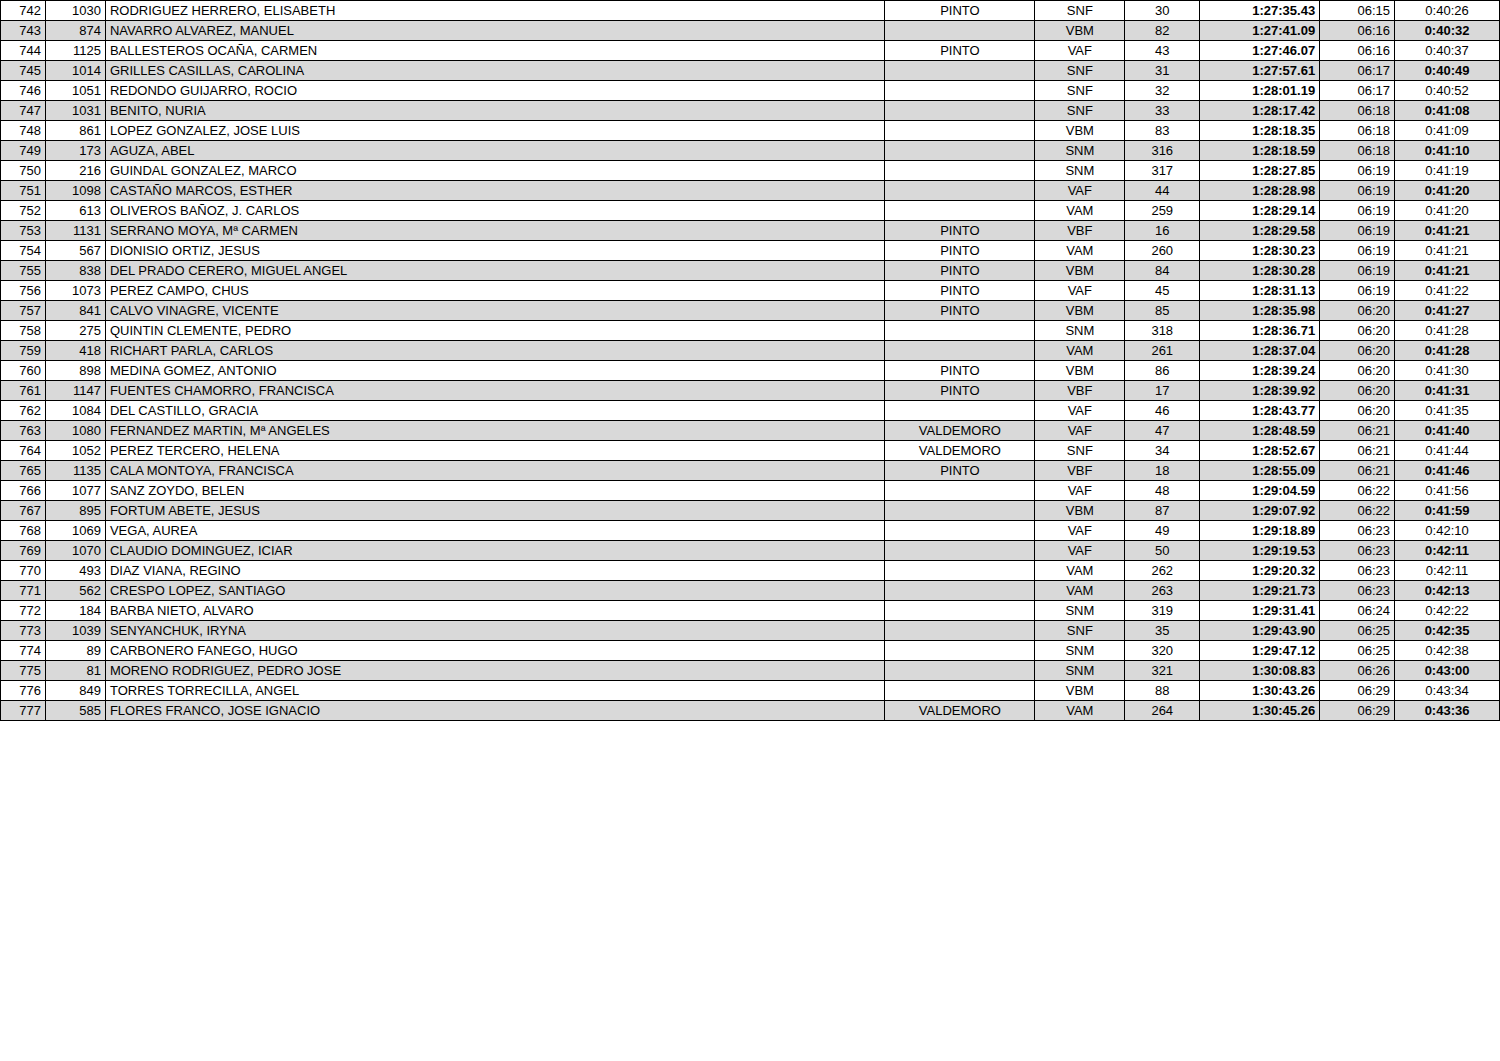| 742 | 1030 | RODRIGUEZ HERRERO, ELISABETH | PINTO | SNF | 30 | 1:27:35.43 | 06:15 | 0:40:26 |
| 743 | 874 | NAVARRO ALVAREZ, MANUEL | | VBM | 82 | 1:27:41.09 | 06:16 | 0:40:32 |
| 744 | 1125 | BALLESTEROS OCAÑA, CARMEN | PINTO | VAF | 43 | 1:27:46.07 | 06:16 | 0:40:37 |
| 745 | 1014 | GRILLES CASILLAS, CAROLINA | | SNF | 31 | 1:27:57.61 | 06:17 | 0:40:49 |
| 746 | 1051 | REDONDO GUIJARRO, ROCIO | | SNF | 32 | 1:28:01.19 | 06:17 | 0:40:52 |
| 747 | 1031 | BENITO, NURIA | | SNF | 33 | 1:28:17.42 | 06:18 | 0:41:08 |
| 748 | 861 | LOPEZ GONZALEZ, JOSE LUIS | | VBM | 83 | 1:28:18.35 | 06:18 | 0:41:09 |
| 749 | 173 | AGUZA, ABEL | | SNM | 316 | 1:28:18.59 | 06:18 | 0:41:10 |
| 750 | 216 | GUINDAL GONZALEZ, MARCO | | SNM | 317 | 1:28:27.85 | 06:19 | 0:41:19 |
| 751 | 1098 | CASTAÑO MARCOS, ESTHER | | VAF | 44 | 1:28:28.98 | 06:19 | 0:41:20 |
| 752 | 613 | OLIVEROS BAÑOZ, J. CARLOS | | VAM | 259 | 1:28:29.14 | 06:19 | 0:41:20 |
| 753 | 1131 | SERRANO MOYA, Mª CARMEN | PINTO | VBF | 16 | 1:28:29.58 | 06:19 | 0:41:21 |
| 754 | 567 | DIONISIO ORTIZ, JESUS | PINTO | VAM | 260 | 1:28:30.23 | 06:19 | 0:41:21 |
| 755 | 838 | DEL PRADO CERERO, MIGUEL ANGEL | PINTO | VBM | 84 | 1:28:30.28 | 06:19 | 0:41:21 |
| 756 | 1073 | PEREZ CAMPO, CHUS | PINTO | VAF | 45 | 1:28:31.13 | 06:19 | 0:41:22 |
| 757 | 841 | CALVO VINAGRE, VICENTE | PINTO | VBM | 85 | 1:28:35.98 | 06:20 | 0:41:27 |
| 758 | 275 | QUINTIN CLEMENTE, PEDRO | | SNM | 318 | 1:28:36.71 | 06:20 | 0:41:28 |
| 759 | 418 | RICHART PARLA, CARLOS | | VAM | 261 | 1:28:37.04 | 06:20 | 0:41:28 |
| 760 | 898 | MEDINA GOMEZ, ANTONIO | PINTO | VBM | 86 | 1:28:39.24 | 06:20 | 0:41:30 |
| 761 | 1147 | FUENTES CHAMORRO, FRANCISCA | PINTO | VBF | 17 | 1:28:39.92 | 06:20 | 0:41:31 |
| 762 | 1084 | DEL CASTILLO, GRACIA | | VAF | 46 | 1:28:43.77 | 06:20 | 0:41:35 |
| 763 | 1080 | FERNANDEZ MARTIN, Mª ANGELES | VALDEMORO | VAF | 47 | 1:28:48.59 | 06:21 | 0:41:40 |
| 764 | 1052 | PEREZ TERCERO, HELENA | VALDEMORO | SNF | 34 | 1:28:52.67 | 06:21 | 0:41:44 |
| 765 | 1135 | CALA MONTOYA, FRANCISCA | PINTO | VBF | 18 | 1:28:55.09 | 06:21 | 0:41:46 |
| 766 | 1077 | SANZ ZOYDO, BELEN | | VAF | 48 | 1:29:04.59 | 06:22 | 0:41:56 |
| 767 | 895 | FORTUM ABETE, JESUS | | VBM | 87 | 1:29:07.92 | 06:22 | 0:41:59 |
| 768 | 1069 | VEGA, AUREA | | VAF | 49 | 1:29:18.89 | 06:23 | 0:42:10 |
| 769 | 1070 | CLAUDIO DOMINGUEZ, ICIAR | | VAF | 50 | 1:29:19.53 | 06:23 | 0:42:11 |
| 770 | 493 | DIAZ VIANA, REGINO | | VAM | 262 | 1:29:20.32 | 06:23 | 0:42:11 |
| 771 | 562 | CRESPO LOPEZ, SANTIAGO | | VAM | 263 | 1:29:21.73 | 06:23 | 0:42:13 |
| 772 | 184 | BARBA NIETO, ALVARO | | SNM | 319 | 1:29:31.41 | 06:24 | 0:42:22 |
| 773 | 1039 | SENYANCHUK, IRYNA | | SNF | 35 | 1:29:43.90 | 06:25 | 0:42:35 |
| 774 | 89 | CARBONERO FANEGO, HUGO | | SNM | 320 | 1:29:47.12 | 06:25 | 0:42:38 |
| 775 | 81 | MORENO RODRIGUEZ, PEDRO JOSE | | SNM | 321 | 1:30:08.83 | 06:26 | 0:43:00 |
| 776 | 849 | TORRES TORRECILLA, ANGEL | | VBM | 88 | 1:30:43.26 | 06:29 | 0:43:34 |
| 777 | 585 | FLORES FRANCO, JOSE IGNACIO | VALDEMORO | VAM | 264 | 1:30:45.26 | 06:29 | 0:43:36 |